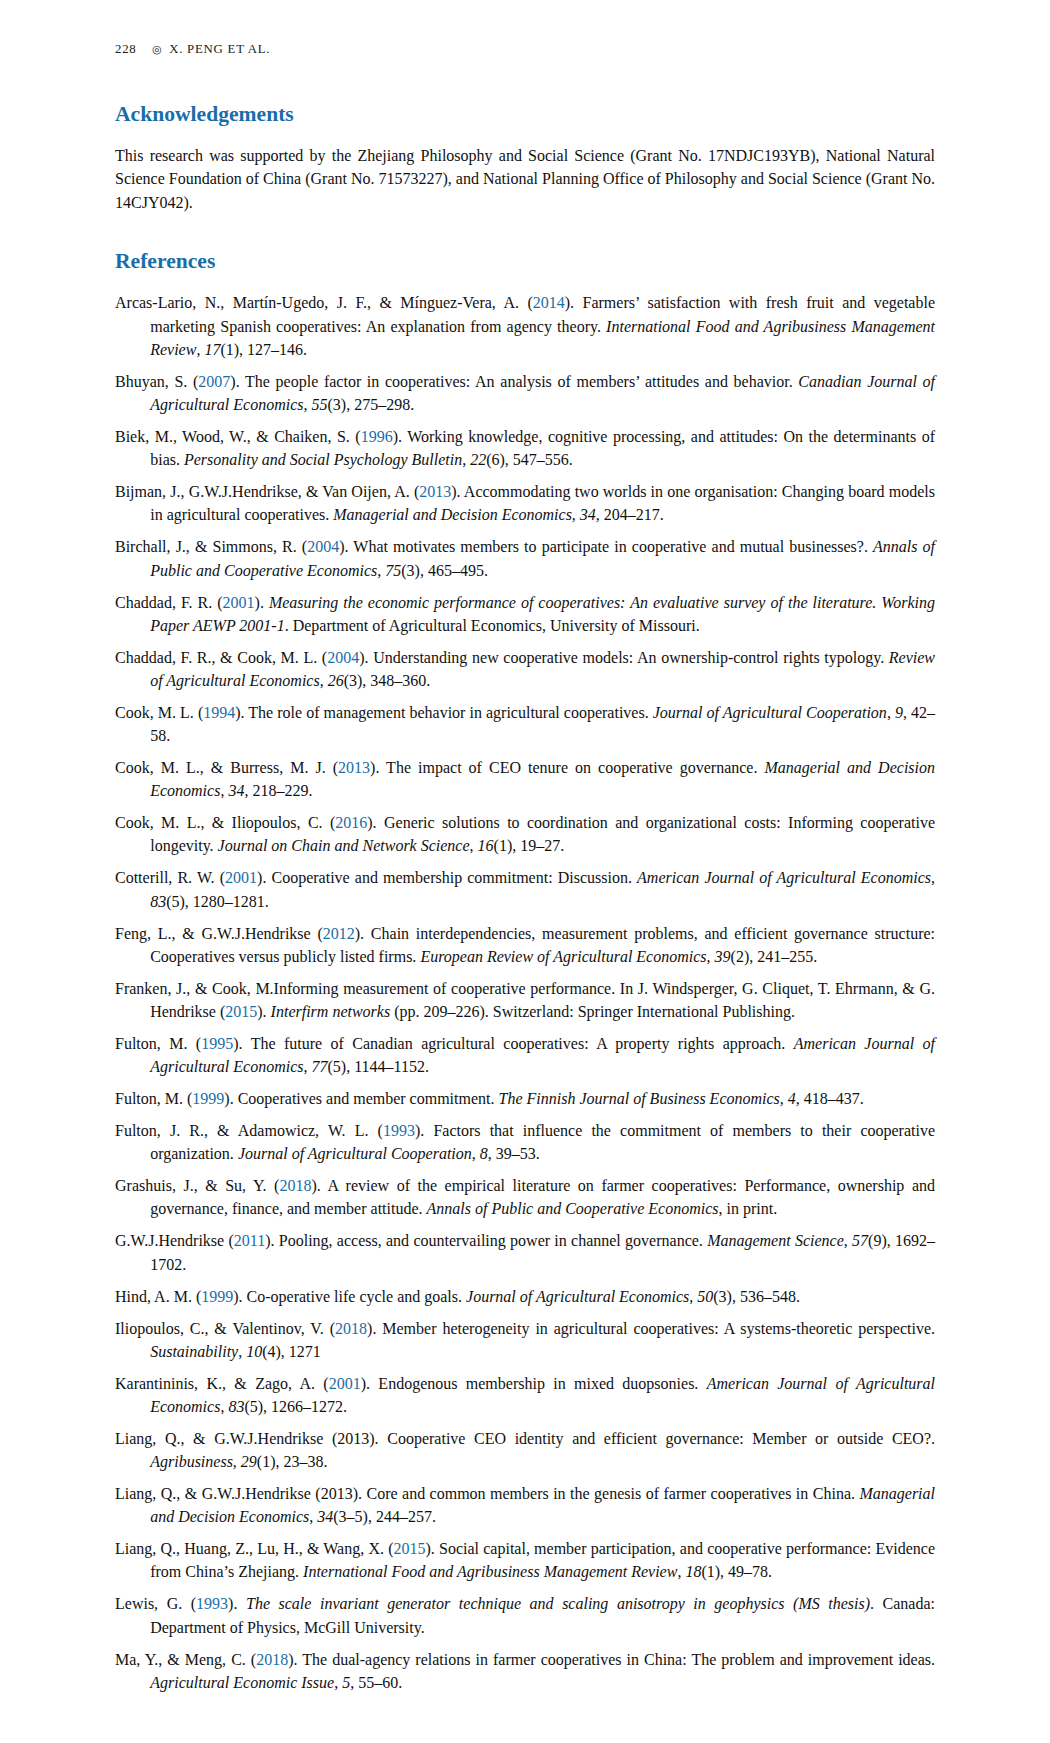228◎X. PENG ET AL.
Acknowledgements
This research was supported by the Zhejiang Philosophy and Social Science (Grant No. 17NDJC193YB), National Natural Science Foundation of China (Grant No. 71573227), and National Planning Office of Philosophy and Social Science (Grant No. 14CJY042).
References
Arcas-Lario, N., Martín-Ugedo, J. F., & Mínguez-Vera, A. (2014). Farmers’ satisfaction with fresh fruit and vegetable marketing Spanish cooperatives: An explanation from agency theory. International Food and Agribusiness Management Review, 17(1), 127–146.
Bhuyan, S. (2007). The people factor in cooperatives: An analysis of members’ attitudes and behavior. Canadian Journal of Agricultural Economics, 55(3), 275–298.
Biek, M., Wood, W., & Chaiken, S. (1996). Working knowledge, cognitive processing, and attitudes: On the determinants of bias. Personality and Social Psychology Bulletin, 22(6), 547–556.
Bijman, J., G.W.J.Hendrikse, & Van Oijen, A. (2013). Accommodating two worlds in one organisation: Changing board models in agricultural cooperatives. Managerial and Decision Economics, 34, 204–217.
Birchall, J., & Simmons, R. (2004). What motivates members to participate in cooperative and mutual businesses?. Annals of Public and Cooperative Economics, 75(3), 465–495.
Chaddad, F. R. (2001). Measuring the economic performance of cooperatives: An evaluative survey of the literature. Working Paper AEWP 2001-1. Department of Agricultural Economics, University of Missouri.
Chaddad, F. R., & Cook, M. L. (2004). Understanding new cooperative models: An ownership-control rights typology. Review of Agricultural Economics, 26(3), 348–360.
Cook, M. L. (1994). The role of management behavior in agricultural cooperatives. Journal of Agricultural Cooperation, 9, 42–58.
Cook, M. L., & Burress, M. J. (2013). The impact of CEO tenure on cooperative governance. Managerial and Decision Economics, 34, 218–229.
Cook, M. L., & Iliopoulos, C. (2016). Generic solutions to coordination and organizational costs: Informing cooperative longevity. Journal on Chain and Network Science, 16(1), 19–27.
Cotterill, R. W. (2001). Cooperative and membership commitment: Discussion. American Journal of Agricultural Economics, 83(5), 1280–1281.
Feng, L., & G.W.J.Hendrikse (2012). Chain interdependencies, measurement problems, and efficient governance structure: Cooperatives versus publicly listed firms. European Review of Agricultural Economics, 39(2), 241–255.
Franken, J., & Cook, M.Informing measurement of cooperative performance. In J. Windsperger, G. Cliquet, T. Ehrmann, & G. Hendrikse (2015). Interfirm networks (pp. 209–226). Switzerland: Springer International Publishing.
Fulton, M. (1995). The future of Canadian agricultural cooperatives: A property rights approach. American Journal of Agricultural Economics, 77(5), 1144–1152.
Fulton, M. (1999). Cooperatives and member commitment. The Finnish Journal of Business Economics, 4, 418–437.
Fulton, J. R., & Adamowicz, W. L. (1993). Factors that influence the commitment of members to their cooperative organization. Journal of Agricultural Cooperation, 8, 39–53.
Grashuis, J., & Su, Y. (2018). A review of the empirical literature on farmer cooperatives: Performance, ownership and governance, finance, and member attitude. Annals of Public and Cooperative Economics, in print.
G.W.J.Hendrikse (2011). Pooling, access, and countervailing power in channel governance. Management Science, 57(9), 1692–1702.
Hind, A. M. (1999). Co-operative life cycle and goals. Journal of Agricultural Economics, 50(3), 536–548.
Iliopoulos, C., & Valentinov, V. (2018). Member heterogeneity in agricultural cooperatives: A systems-theoretic perspective. Sustainability, 10(4), 1271
Karantininis, K., & Zago, A. (2001). Endogenous membership in mixed duopsonies. American Journal of Agricultural Economics, 83(5), 1266–1272.
Liang, Q., & G.W.J.Hendrikse (2013). Cooperative CEO identity and efficient governance: Member or outside CEO?. Agribusiness, 29(1), 23–38.
Liang, Q., & G.W.J.Hendrikse (2013). Core and common members in the genesis of farmer cooperatives in China. Managerial and Decision Economics, 34(3–5), 244–257.
Liang, Q., Huang, Z., Lu, H., & Wang, X. (2015). Social capital, member participation, and cooperative performance: Evidence from China’s Zhejiang. International Food and Agribusiness Management Review, 18(1), 49–78.
Lewis, G. (1993). The scale invariant generator technique and scaling anisotropy in geophysics (MS thesis). Canada: Department of Physics, McGill University.
Ma, Y., & Meng, C. (2018). The dual-agency relations in farmer cooperatives in China: The problem and improvement ideas. Agricultural Economic Issue, 5, 55–60.